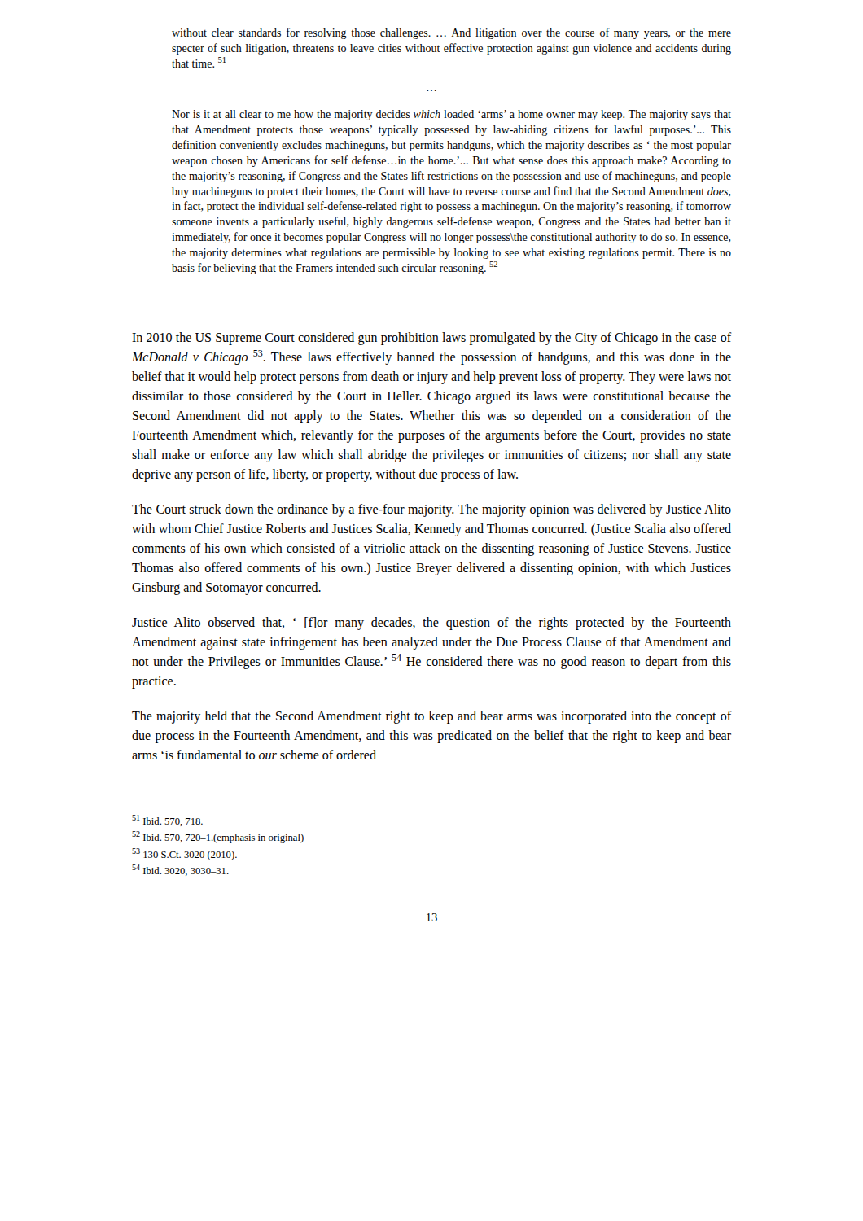without clear standards for resolving those challenges. … And litigation over the course of many years, or the mere specter of such litigation, threatens to leave cities without effective protection against gun violence and accidents during that time. 51
…
Nor is it at all clear to me how the majority decides which loaded ‘arms’ a home owner may keep. The majority says that that Amendment protects those weapons’ typically possessed by law-abiding citizens for lawful purposes.’... This definition conveniently excludes machineguns, but permits handguns, which the majority describes as ‘ the most popular weapon chosen by Americans for self defense…in the home.’... But what sense does this approach make? According to the majority’s reasoning, if Congress and the States lift restrictions on the possession and use of machineguns, and people buy machineguns to protect their homes, the Court will have to reverse course and find that the Second Amendment does, in fact, protect the individual self-defense-related right to possess a machinegun. On the majority’s reasoning, if tomorrow someone invents a particularly useful, highly dangerous self-defense weapon, Congress and the States had better ban it immediately, for once it becomes popular Congress will no longer possess\the constitutional authority to do so. In essence, the majority determines what regulations are permissible by looking to see what existing regulations permit. There is no basis for believing that the Framers intended such circular reasoning. 52
In 2010 the US Supreme Court considered gun prohibition laws promulgated by the City of Chicago in the case of McDonald v Chicago 53. These laws effectively banned the possession of handguns, and this was done in the belief that it would help protect persons from death or injury and help prevent loss of property. They were laws not dissimilar to those considered by the Court in Heller. Chicago argued its laws were constitutional because the Second Amendment did not apply to the States. Whether this was so depended on a consideration of the Fourteenth Amendment which, relevantly for the purposes of the arguments before the Court, provides no state shall make or enforce any law which shall abridge the privileges or immunities of citizens; nor shall any state deprive any person of life, liberty, or property, without due process of law.
The Court struck down the ordinance by a five-four majority. The majority opinion was delivered by Justice Alito with whom Chief Justice Roberts and Justices Scalia, Kennedy and Thomas concurred. (Justice Scalia also offered comments of his own which consisted of a vitriolic attack on the dissenting reasoning of Justice Stevens. Justice Thomas also offered comments of his own.) Justice Breyer delivered a dissenting opinion, with which Justices Ginsburg and Sotomayor concurred.
Justice Alito observed that, ‘ [f]or many decades, the question of the rights protected by the Fourteenth Amendment against state infringement has been analyzed under the Due Process Clause of that Amendment and not under the Privileges or Immunities Clause.’ 54 He considered there was no good reason to depart from this practice.
The majority held that the Second Amendment right to keep and bear arms was incorporated into the concept of due process in the Fourteenth Amendment, and this was predicated on the belief that the right to keep and bear arms ‘is fundamental to our scheme of ordered
51 Ibid. 570, 718.
52 Ibid. 570, 720–1.(emphasis in original)
53 130 S.Ct. 3020 (2010).
54 Ibid. 3020, 3030–31.
13